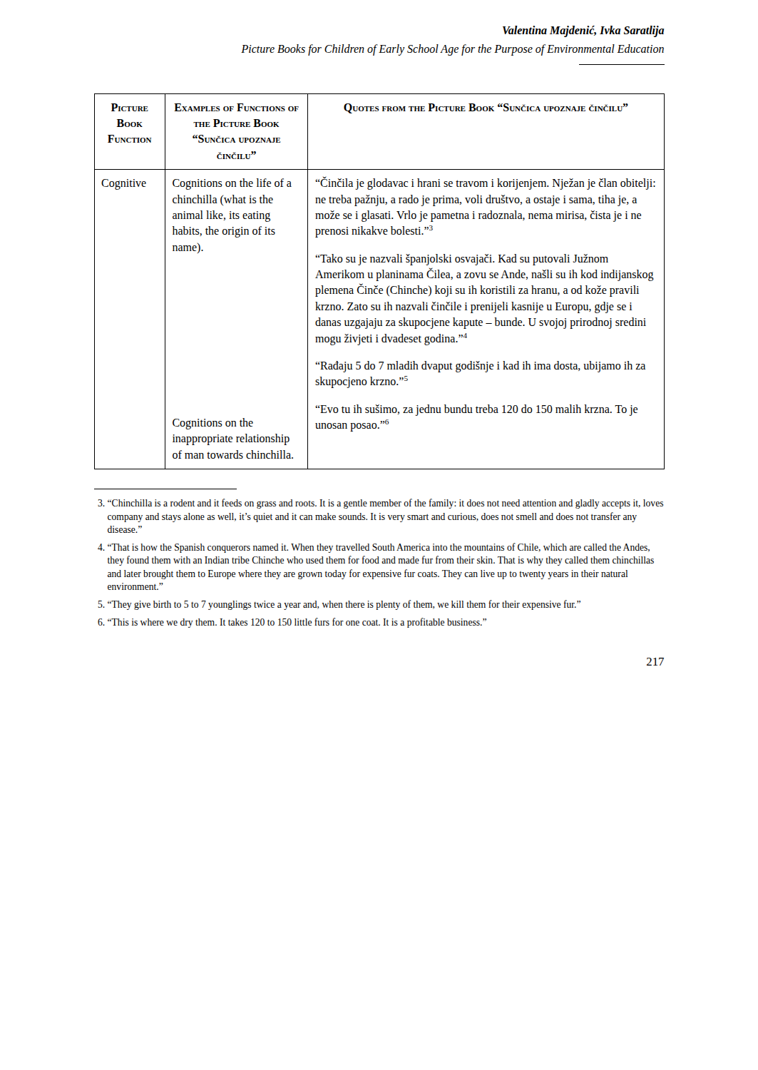Valentina Majdenić, Ivka Saratlija
Picture Books for Children of Early School Age for the Purpose of Environmental Education
| Picture Book Function | Examples of Functions of the Picture Book “Sunčica upoznaje činčilu” | Quotes from the Picture Book “Sunčica upoznaje činčilu” |
| --- | --- | --- |
| Cognitive | Cognitions on the life of a chinchilla (what is the animal like, its eating habits, the origin of its name). Cognitions on the inappropriate relationship of man towards chinchilla. | “Činčila je glodavac i hrani se travom i korijenjem. Nježan je član obitelji: ne treba pažnju, a rado je prima, voli društvo, a ostaje i sama, tiha je, a može se i glasati. Vrlo je pametna i radoznala, nema mirisa, čista je i ne prenosi nikakve bolesti.” 3 “Tako su je nazvali španjolski osvajači. Kad su putovali Južnom Amerikom u planinama Čilea, a zovu se Ande, našli su ih kod indijanskog plemena Činče (Chinche) koji su ih koristili za hranu, a od kože pravili krzno. Zato su ih nazvali činčile i prenijeli kasnije u Europu, gdje se i danas uzgajaju za skupocjene kapute – bunde. U svojoj prirodnoj sredini mogu živjeti i dvadeset godina.” 4 “Rađaju 5 do 7 mladih dvaput godišnje i kad ih ima dosta, ubijamo ih za skupocjeno krzno.” 5 “Evo tu ih sušimo, za jednu bundu treba 120 do 150 malih krzna. To je unosan posao.” 6 |
“Chinchilla is a rodent and it feeds on grass and roots. It is a gentle member of the family: it does not need attention and gladly accepts it, loves company and stays alone as well, it’s quiet and it can make sounds. It is very smart and curious, does not smell and does not transfer any disease.”
“That is how the Spanish conquerors named it. When they travelled South America into the mountains of Chile, which are called the Andes, they found them with an Indian tribe Chinche who used them for food and made fur from their skin. That is why they called them chinchillas and later brought them to Europe where they are grown today for expensive fur coats. They can live up to twenty years in their natural environment.”
“They give birth to 5 to 7 younglings twice a year and, when there is plenty of them, we kill them for their expensive fur.”
“This is where we dry them. It takes 120 to 150 little furs for one coat. It is a profitable business.”
217